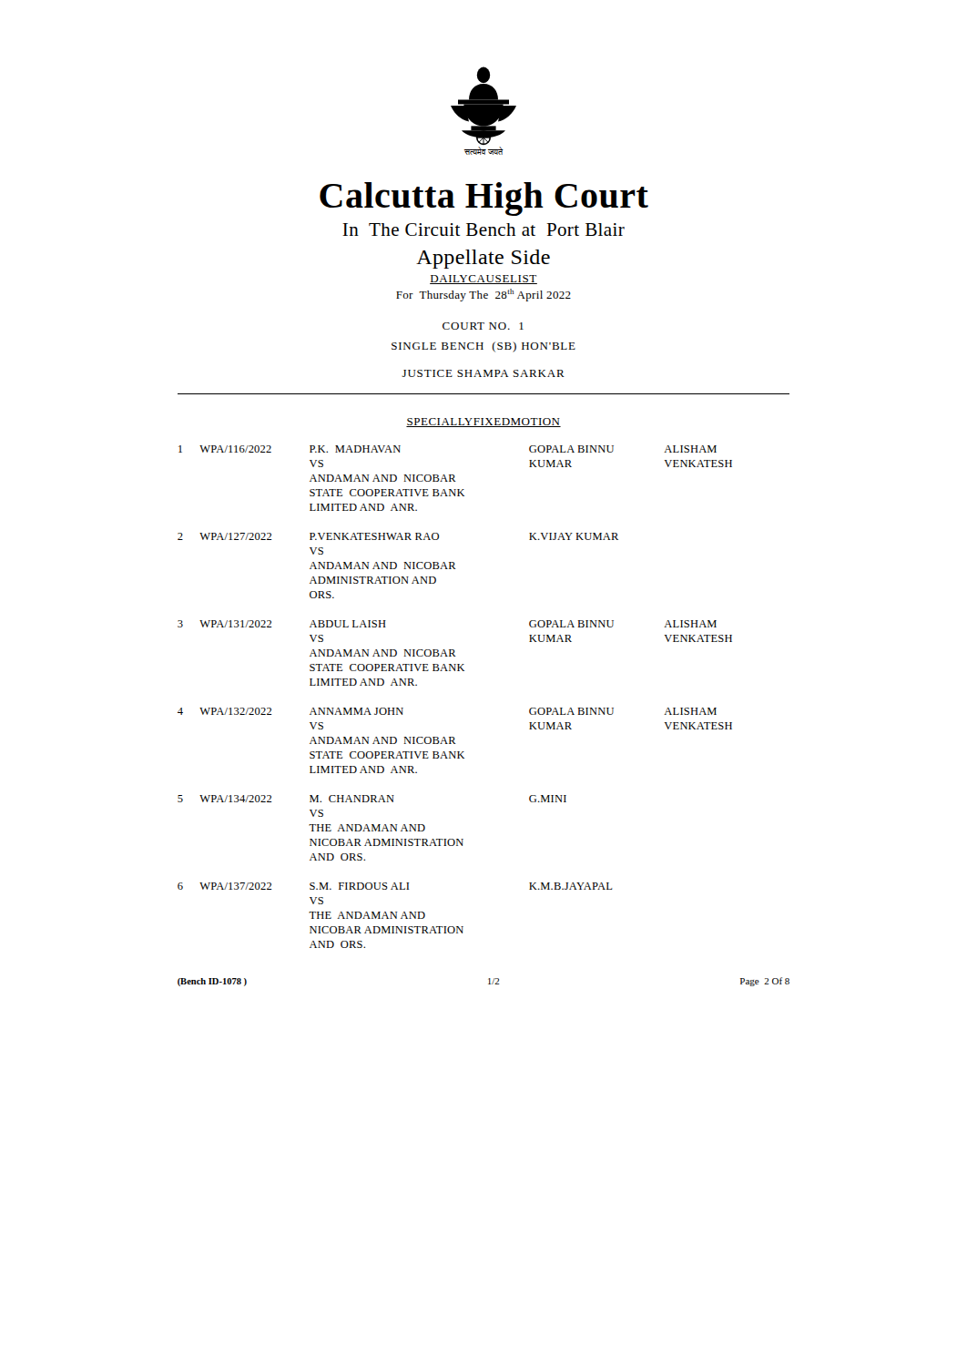Calcutta High Court
In The Circuit Bench at Port Blair
Appellate Side
DAILYCAUSELIST
For Thursday The 28th April 2022
COURT NO. 1
SINGLE BENCH (SB) HON'BLE
JUSTICE SHAMPA SARKAR
SPECIALLYFIXEDMOTION
| 1 | WPA/116/2022 | P.K. MADHAVAN VS ANDAMAN AND NICOBAR STATE COOPERATIVE BANK LIMITED AND ANR. | GOPALA BINNU KUMAR | ALISHAM VENKATESH |
| 2 | WPA/127/2022 | P.VENKATESHWAR RAO VS ANDAMAN AND NICOBAR ADMINISTRATION AND ORS. | K.VIJAY KUMAR | |
| 3 | WPA/131/2022 | ABDUL LAISH VS ANDAMAN AND NICOBAR STATE COOPERATIVE BANK LIMITED AND ANR. | GOPALA BINNU KUMAR | ALISHAM VENKATESH |
| 4 | WPA/132/2022 | ANNAMMA JOHN VS ANDAMAN AND NICOBAR STATE COOPERATIVE BANK LIMITED AND ANR. | GOPALA BINNU KUMAR | ALISHAM VENKATESH |
| 5 | WPA/134/2022 | M. CHANDRAN VS THE ANDAMAN AND NICOBAR ADMINISTRATION AND ORS. | G.MINI | |
| 6 | WPA/137/2022 | S.M. FIRDOUS ALI VS THE ANDAMAN AND NICOBAR ADMINISTRATION AND ORS. | K.M.B.JAYAPAL | |
(Bench ID-1078 )
1/2
Page 2 Of 8